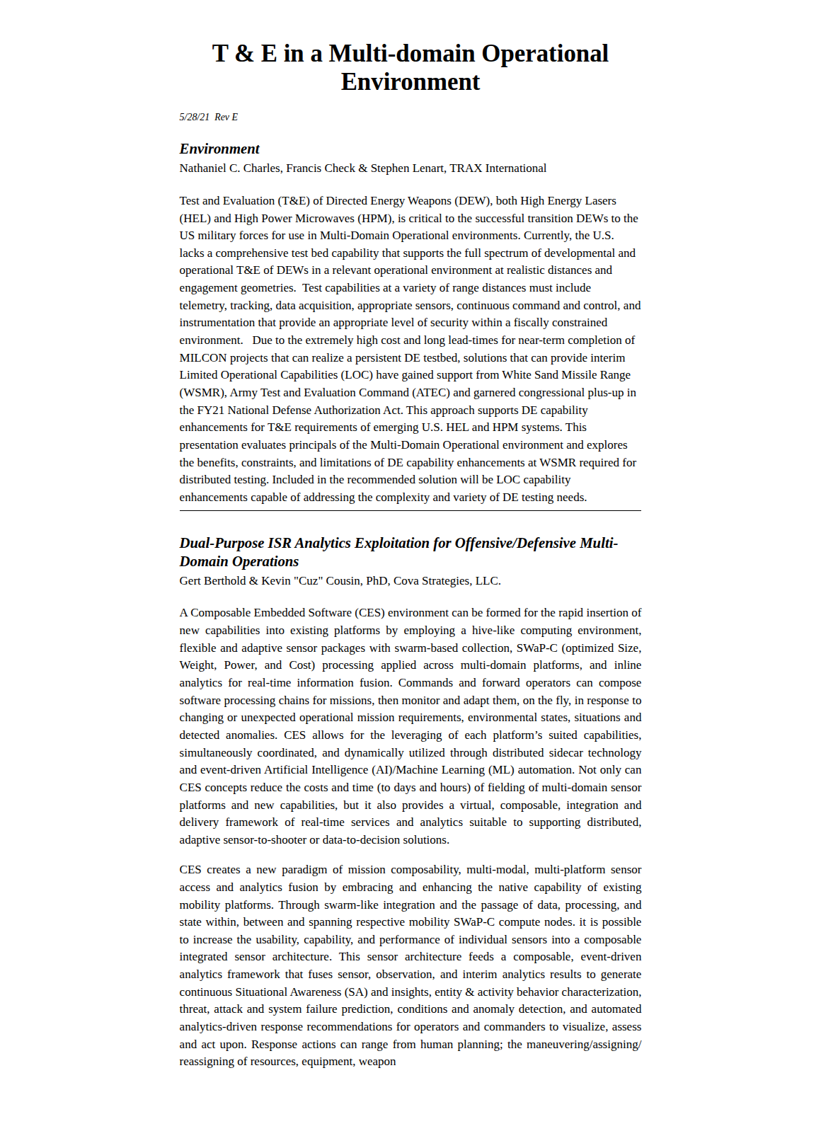T & E in a Multi-domain Operational Environment
5/28/21 Rev E
Environment
Nathaniel C. Charles, Francis Check & Stephen Lenart, TRAX International
Test and Evaluation (T&E) of Directed Energy Weapons (DEW), both High Energy Lasers (HEL) and High Power Microwaves (HPM), is critical to the successful transition DEWs to the US military forces for use in Multi-Domain Operational environments. Currently, the U.S. lacks a comprehensive test bed capability that supports the full spectrum of developmental and operational T&E of DEWs in a relevant operational environment at realistic distances and engagement geometries. Test capabilities at a variety of range distances must include telemetry, tracking, data acquisition, appropriate sensors, continuous command and control, and instrumentation that provide an appropriate level of security within a fiscally constrained environment. Due to the extremely high cost and long lead-times for near-term completion of MILCON projects that can realize a persistent DE testbed, solutions that can provide interim Limited Operational Capabilities (LOC) have gained support from White Sand Missile Range (WSMR), Army Test and Evaluation Command (ATEC) and garnered congressional plus-up in the FY21 National Defense Authorization Act. This approach supports DE capability enhancements for T&E requirements of emerging U.S. HEL and HPM systems. This presentation evaluates principals of the Multi-Domain Operational environment and explores the benefits, constraints, and limitations of DE capability enhancements at WSMR required for distributed testing. Included in the recommended solution will be LOC capability enhancements capable of addressing the complexity and variety of DE testing needs.
Dual-Purpose ISR Analytics Exploitation for Offensive/Defensive Multi-Domain Operations
Gert Berthold & Kevin "Cuz" Cousin, PhD, Cova Strategies, LLC.
A Composable Embedded Software (CES) environment can be formed for the rapid insertion of new capabilities into existing platforms by employing a hive-like computing environment, flexible and adaptive sensor packages with swarm-based collection, SWaP-C (optimized Size, Weight, Power, and Cost) processing applied across multi-domain platforms, and inline analytics for real-time information fusion. Commands and forward operators can compose software processing chains for missions, then monitor and adapt them, on the fly, in response to changing or unexpected operational mission requirements, environmental states, situations and detected anomalies. CES allows for the leveraging of each platform’s suited capabilities, simultaneously coordinated, and dynamically utilized through distributed sidecar technology and event-driven Artificial Intelligence (AI)/Machine Learning (ML) automation. Not only can CES concepts reduce the costs and time (to days and hours) of fielding of multi-domain sensor platforms and new capabilities, but it also provides a virtual, composable, integration and delivery framework of real-time services and analytics suitable to supporting distributed, adaptive sensor-to-shooter or data-to-decision solutions.
CES creates a new paradigm of mission composability, multi-modal, multi-platform sensor access and analytics fusion by embracing and enhancing the native capability of existing mobility platforms. Through swarm-like integration and the passage of data, processing, and state within, between and spanning respective mobility SWaP-C compute nodes. it is possible to increase the usability, capability, and performance of individual sensors into a composable integrated sensor architecture. This sensor architecture feeds a composable, event-driven analytics framework that fuses sensor, observation, and interim analytics results to generate continuous Situational Awareness (SA) and insights, entity & activity behavior characterization, threat, attack and system failure prediction, conditions and anomaly detection, and automated analytics-driven response recommendations for operators and commanders to visualize, assess and act upon. Response actions can range from human planning; the maneuvering/assigning/ reassigning of resources, equipment, weapon